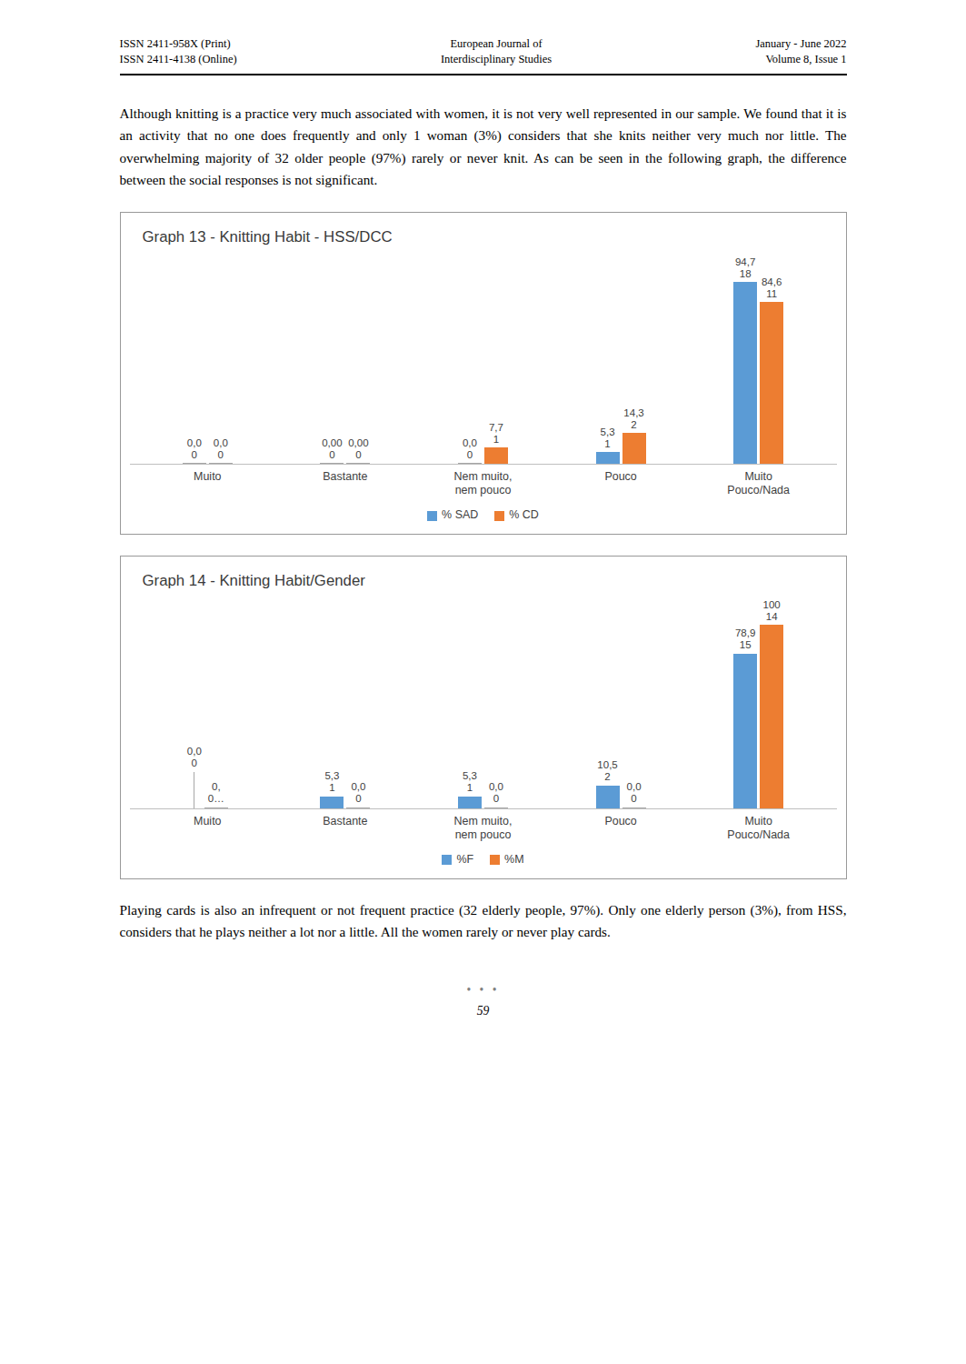ISSN 2411-958X (Print)
ISSN 2411-4138 (Online)
European Journal of
Interdisciplinary Studies
January - June 2022
Volume 8, Issue 1
Although knitting is a practice very much associated with women, it is not very well represented in our sample. We found that it is an activity that no one does frequently and only 1 woman (3%) considers that she knits neither very much nor little. The overwhelming majority of 32 older people (97%) rarely or never knit. As can be seen in the following graph, the difference between the social responses is not significant.
Graph 13 - Knitting Habit - HSS/DCC
0,0
0
0,0
0
0,00
0
0,00
0
0,0
0
7,7
1
5,3
1
14,3
2
94,7
18
84,6
11
Muito Bastante Nem muito,
nem pouco Pouco Muito
Pouco/Nada
% SAD % CD
Graph 14 - Knitting Habit/Gender
0,0
0
0,
0…
5,3
1
0,0
0
5,3
1
0,0
0
10,5
2
0,0
0
78,9
15
100
14
Muito Bastante Nem muito,
nem pouco Pouco Muito
Pouco/Nada
%F %M
Playing cards is also an infrequent or not frequent practice (32 elderly people, 97%). Only one elderly person (3%), from HSS, considers that he plays neither a lot nor a little. All the women rarely or never play cards.
• • • 59